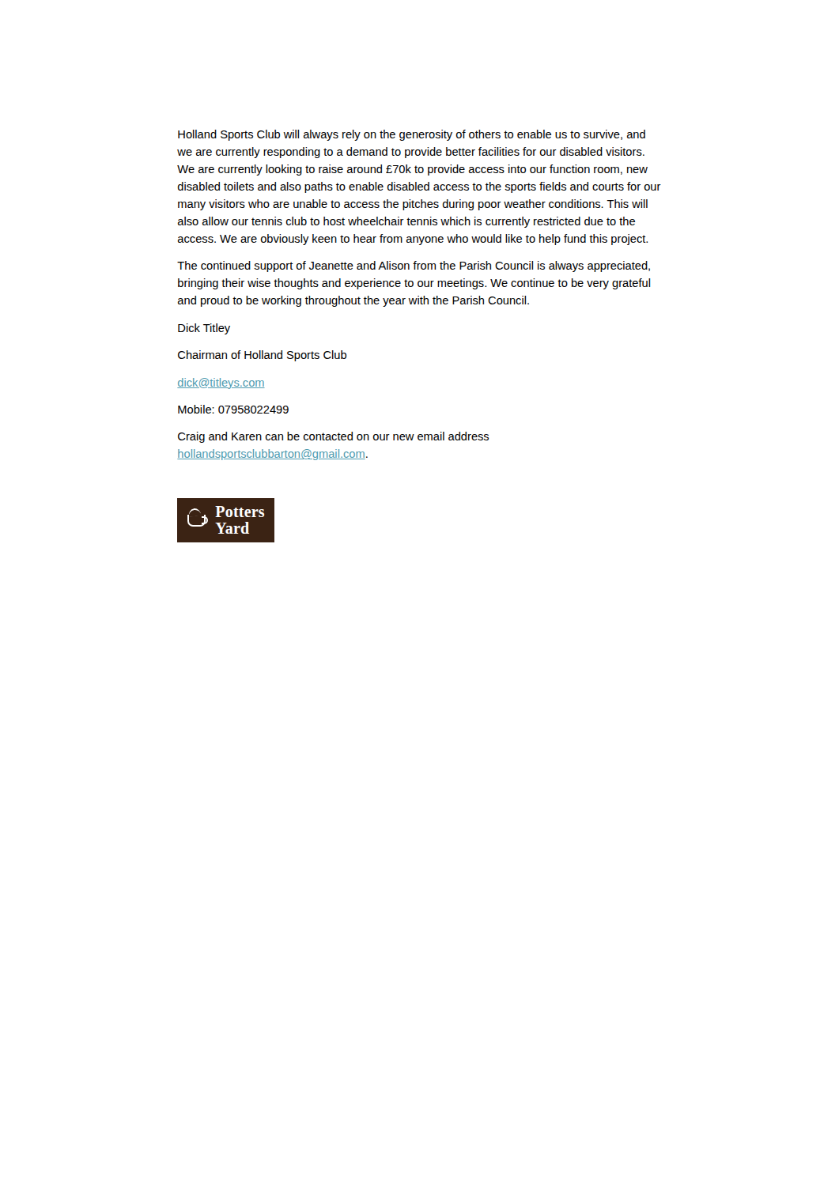Holland Sports Club will always rely on the generosity of others to enable us to survive, and we are currently responding to a demand to provide better facilities for our disabled visitors. We are currently looking to raise around £70k to provide access into our function room, new disabled toilets and also paths to enable disabled access to the sports fields and courts for our many visitors who are unable to access the pitches during poor weather conditions. This will also allow our tennis club to host wheelchair tennis which is currently restricted due to the access. We are obviously keen to hear from anyone who would like to help fund this project.
The continued support of Jeanette and Alison from the Parish Council is always appreciated, bringing their wise thoughts and experience to our meetings. We continue to be very grateful and proud to be working throughout the year with the Parish Council.
Dick Titley
Chairman of Holland Sports Club
dick@titleys.com
Mobile: 07958022499
Craig and Karen can be contacted on our new email address hollandsportsclubbarton@gmail.com.
Potters Yard